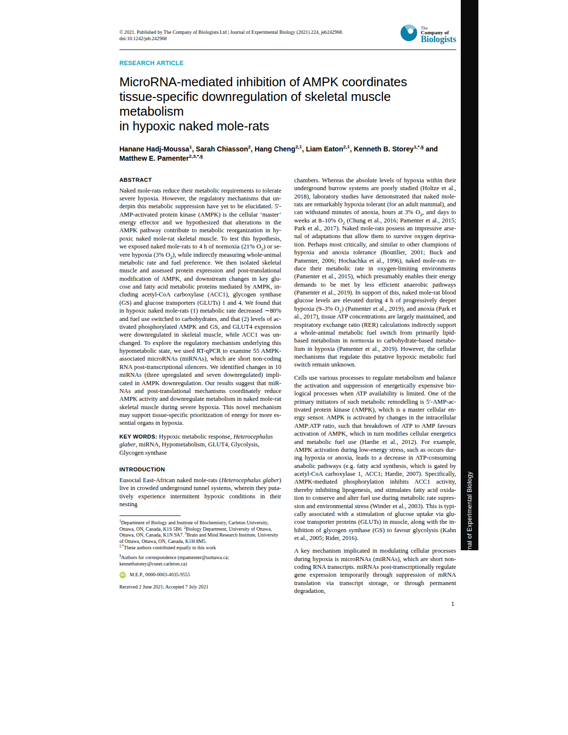Journal of Experimental Biology
© 2021. Published by The Company of Biologists Ltd | Journal of Experimental Biology (2021) 224, jeb242968. doi:10.1242/jeb.242968
The Company of Biologists
RESEARCH ARTICLE
MicroRNA-mediated inhibition of AMPK coordinates
tissue-specific downregulation of skeletal muscle metabolism
in hypoxic naked mole-rats
Hanane Hadj-Moussa1, Sarah Chiasson2, Hang Cheng2,‡, Liam Eaton2,‡, Kenneth B. Storey1,*,§ and
Matthew E. Pamenter2,3,*,§
ABSTRACT
Naked mole-rats reduce their metabolic requirements to tolerate severe hypoxia. However, the regulatory mechanisms that underpin this metabolic suppression have yet to be elucidated. 5′-AMP-activated protein kinase (AMPK) is the cellular ‘master’ energy effector and we hypothesized that alterations in the AMPK pathway contribute to metabolic reorganization in hypoxic naked mole-rat skeletal muscle. To test this hypothesis, we exposed naked mole-rats to 4 h of normoxia (21% O2) or severe hypoxia (3% O2), while indirectly measuring whole-animal metabolic rate and fuel preference. We then isolated skeletal muscle and assessed protein expression and post-translational modification of AMPK, and downstream changes in key glucose and fatty acid metabolic proteins mediated by AMPK, including acetyl-CoA carboxylase (ACC1), glycogen synthase (GS) and glucose transporters (GLUTs) 1 and 4. We found that in hypoxic naked mole-rats (1) metabolic rate decreased ∼80% and fuel use switched to carbohydrates, and that (2) levels of activated phosphorylated AMPK and GS, and GLUT4 expression were downregulated in skeletal muscle, while ACC1 was unchanged. To explore the regulatory mechanism underlying this hypometabolic state, we used RT-qPCR to examine 55 AMPK-associated microRNAs (miRNAs), which are short non-coding RNA post-transcriptional silencers. We identified changes in 10 miRNAs (three upregulated and seven downregulated) implicated in AMPK downregulation. Our results suggest that miRNAs and post-translational mechanisms coordinately reduce AMPK activity and downregulate metabolism in naked mole-rat skeletal muscle during severe hypoxia. This novel mechanism may support tissue-specific prioritization of energy for more essential organs in hypoxia.
KEY WORDS: Hypoxic metabolic response, Heterocephalus glaber, miRNA, Hypometabolism, GLUT4, Glycolysis, Glycogen synthase
INTRODUCTION
Eusocial East-African naked mole-rats (Heterocephalus glaber) live in crowded underground tunnel systems, wherein they putatively experience intermittent hypoxic conditions in their nesting
1Department of Biology and Institute of Biochemistry, Carleton University, Ottawa, ON, Canada, K1S 5B6. 2Biology Department, University of Ottawa, Ottawa, ON, Canada, K1N 9A7. 3Brain and Mind Research Institute, University of Ottawa, Ottawa, ON, Canada, K1H 8M5.
‡,*These authors contributed equally to this work
§Authors for correspondence (mpamenter@uottawa.ca; kennethstorey@cunet.carleton.ca)
M.E.P., 0000-0003-4035-9555
Received 2 June 2021; Accepted 7 July 2021
chambers. Whereas the absolute levels of hypoxia within their underground burrow systems are poorly studied (Holtze et al., 2018), laboratory studies have demonstrated that naked mole-rats are remarkably hypoxia tolerant (for an adult mammal), and can withstand minutes of anoxia, hours at 3% O2, and days to weeks at 8–10% O2 (Chung et al., 2016; Pamenter et al., 2015; Park et al., 2017). Naked mole-rats possess an impressive arsenal of adaptations that allow them to survive oxygen deprivation. Perhaps most critically, and similar to other champions of hypoxia and anoxia tolerance (Boutilier, 2001; Buck and Pamenter, 2006; Hochachka et al., 1996), naked mole-rats reduce their metabolic rate in oxygen-limiting environments (Pamenter et al., 2015), which presumably enables their energy demands to be met by less efficient anaerobic pathways (Pamenter et al., 2019). In support of this, naked mole-rat blood glucose levels are elevated during 4 h of progressively deeper hypoxia (9–3% O2) (Pamenter et al., 2019), and anoxia (Park et al., 2017), tissue ATP concentrations are largely maintained, and respiratory exchange ratio (RER) calculations indirectly support a whole-animal metabolic fuel switch from primarily lipid-based metabolism in normoxia to carbohydrate-based metabolism in hypoxia (Pamenter et al., 2019). However, the cellular mechanisms that regulate this putative hypoxic metabolic fuel switch remain unknown.
Cells use various processes to regulate metabolism and balance the activation and suppression of energetically expensive biological processes when ATP availability is limited. One of the primary initiators of such metabolic remodelling is 5′-AMP-activated protein kinase (AMPK), which is a master cellular energy sensor. AMPK is activated by changes in the intracellular AMP:ATP ratio, such that breakdown of ATP to AMP favours activation of AMPK, which in turn modifies cellular energetics and metabolic fuel use (Hardie et al., 2012). For example, AMPK activation during low-energy stress, such as occurs during hypoxia or anoxia, leads to a decrease in ATP-consuming anabolic pathways (e.g. fatty acid synthesis, which is gated by acetyl-CoA carboxylase 1, ACC1; Hardie, 2007). Specifically, AMPK-mediated phosphorylation inhibits ACC1 activity, thereby inhibiting lipogenesis, and stimulates fatty acid oxidation to conserve and alter fuel use during metabolic rate supression and environmental stress (Winder et al., 2003). This is typically associated with a stimulation of glucose uptake via glucose transporter proteins (GLUTs) in muscle, along with the inhibition of glycogen synthase (GS) to favour glycolysis (Kahn et al., 2005; Rider, 2016).
A key mechanism implicated in modulating cellular processes during hypoxia is microRNAs (miRNAs), which are short non-coding RNA transcripts. miRNAs post-transcriptionally regulate gene expression temporarily through suppression of mRNA translation via transcript storage, or through permanent degradation,
1